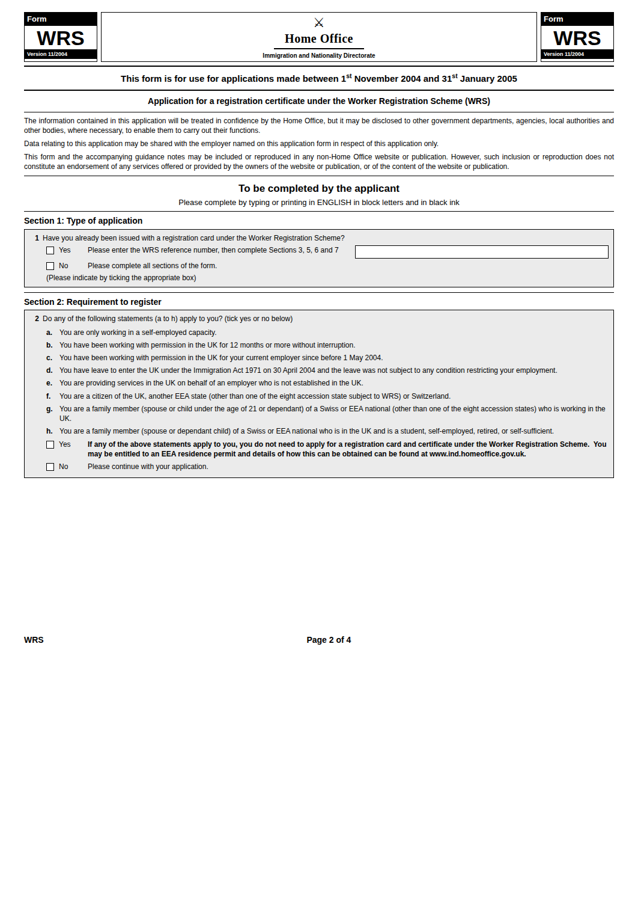Form
WRS
Version 11/2004
⚔
Home Office
Immigration and Nationality Directorate
Form
WRS
Version 11/2004
This form is for use for applications made between 1st November 2004 and 31st January 2005
Application for a registration certificate under the Worker Registration Scheme (WRS)
The information contained in this application will be treated in confidence by the Home Office, but it may be disclosed to other government departments, agencies, local authorities and other bodies, where necessary, to enable them to carry out their functions.
Data relating to this application may be shared with the employer named on this application form in respect of this application only.
This form and the accompanying guidance notes may be included or reproduced in any non-Home Office website or publication. However, such inclusion or reproduction does not constitute an endorsement of any services offered or provided by the owners of the website or publication, or of the content of the website or publication.
To be completed by the applicant
Please complete by typing or printing in ENGLISH in block letters and in black ink
Section 1: Type of application
1
Have you already been issued with a registration card under the Worker Registration Scheme?
Yes
Please enter the WRS reference number, then complete Sections 3, 5, 6 and 7
No
Please complete all sections of the form.
(Please indicate by ticking the appropriate box)
Section 2: Requirement to register
2
Do any of the following statements (a to h) apply to you? (tick yes or no below)
a. You are only working in a self-employed capacity.
b. You have been working with permission in the UK for 12 months or more without interruption.
c. You have been working with permission in the UK for your current employer since before 1 May 2004.
d. You have leave to enter the UK under the Immigration Act 1971 on 30 April 2004 and the leave was not subject to any condition restricting your employment.
e. You are providing services in the UK on behalf of an employer who is not established in the UK.
f. You are a citizen of the UK, another EEA state (other than one of the eight accession state subject to WRS) or Switzerland.
g. You are a family member (spouse or child under the age of 21 or dependant) of a Swiss or EEA national (other than one of the eight accession states) who is working in the UK.
h. You are a family member (spouse or dependant child) of a Swiss or EEA national who is in the UK and is a student, self-employed, retired, or self-sufficient.
Yes
If any of the above statements apply to you, you do not need to apply for a registration card and certificate under the Worker Registration Scheme. You may be entitled to an EEA residence permit and details of how this can be obtained can be found at www.ind.homeoffice.gov.uk.
No
Please continue with your application.
WRS
Page 2 of 4